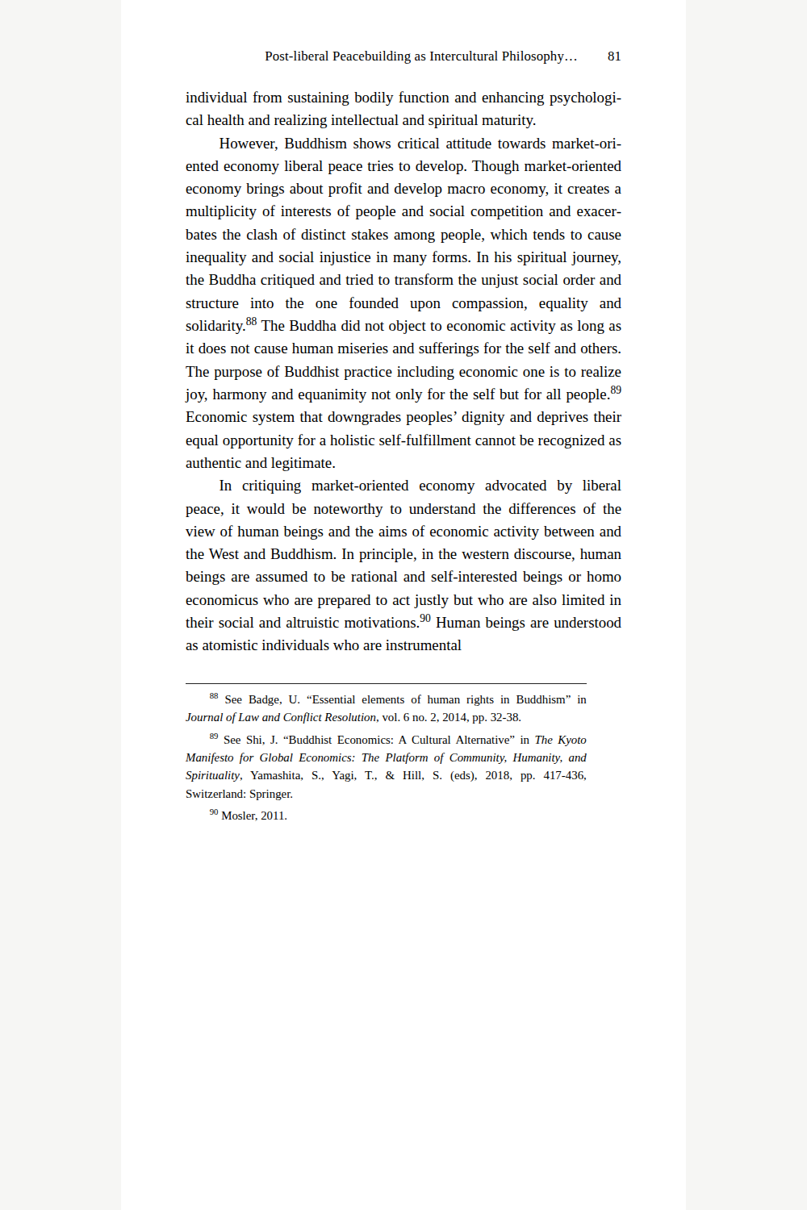Post-liberal Peacebuilding as Intercultural Philosophy…81
individual from sustaining bodily function and enhancing psychological health and realizing intellectual and spiritual maturity.
However, Buddhism shows critical attitude towards market-oriented economy liberal peace tries to develop. Though market-oriented economy brings about profit and develop macro economy, it creates a multiplicity of interests of people and social competition and exacerbates the clash of distinct stakes among people, which tends to cause inequality and social injustice in many forms. In his spiritual journey, the Buddha critiqued and tried to transform the unjust social order and structure into the one founded upon compassion, equality and solidarity.88 The Buddha did not object to economic activity as long as it does not cause human miseries and sufferings for the self and others. The purpose of Buddhist practice including economic one is to realize joy, harmony and equanimity not only for the self but for all people.89 Economic system that downgrades peoples’ dignity and deprives their equal opportunity for a holistic self-fulfillment cannot be recognized as authentic and legitimate.
In critiquing market-oriented economy advocated by liberal peace, it would be noteworthy to understand the differences of the view of human beings and the aims of economic activity between and the West and Buddhism. In principle, in the western discourse, human beings are assumed to be rational and self-interested beings or homo economicus who are prepared to act justly but who are also limited in their social and altruistic motivations.90 Human beings are understood as atomistic individuals who are instrumental
88 See Badge, U. “Essential elements of human rights in Buddhism” in Journal of Law and Conflict Resolution, vol. 6 no. 2, 2014, pp. 32-38.
89 See Shi, J. “Buddhist Economics: A Cultural Alternative” in The Kyoto Manifesto for Global Economics: The Platform of Community, Humanity, and Spirituality, Yamashita, S., Yagi, T., & Hill, S. (eds), 2018, pp. 417-436, Switzerland: Springer.
90 Mosler, 2011.